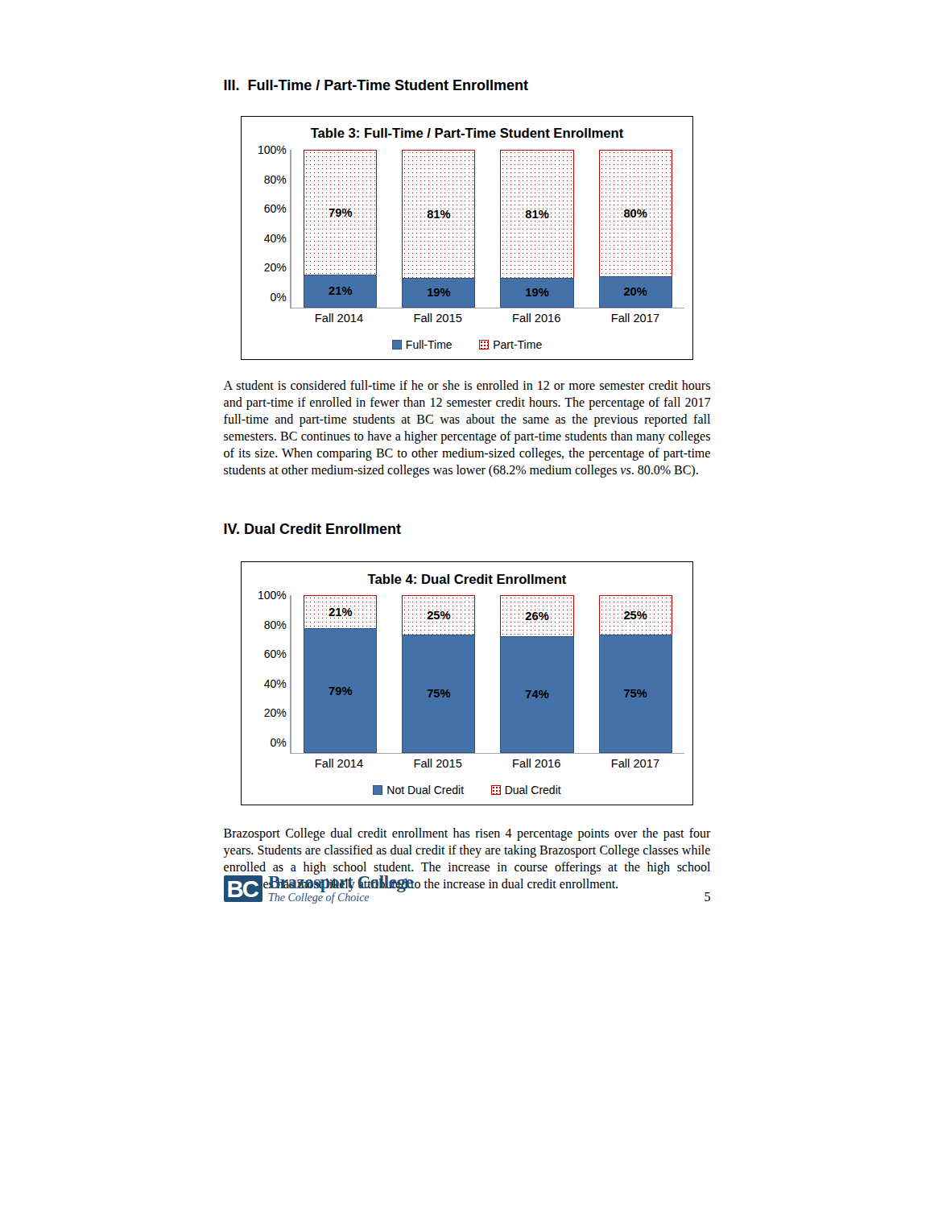III. Full-Time / Part-Time Student Enrollment
Table 3: Full-Time / Part-Time Student Enrollment
100% 80% 60% 40% 20% 0%
79%
21%
81%
19%
81%
19%
80%
20%
Fall 2014
Fall 2015
Fall 2016
Fall 2017
Full-Time
Part-Time
A student is considered full-time if he or she is enrolled in 12 or more semester credit hours and part-time if enrolled in fewer than 12 semester credit hours. The percentage of fall 2017 full-time and part-time students at BC was about the same as the previous reported fall semesters. BC continues to have a higher percentage of part-time students than many colleges of its size. When comparing BC to other medium-sized colleges, the percentage of part-time students at other medium-sized colleges was lower (68.2% medium colleges vs. 80.0% BC).
IV. Dual Credit Enrollment
Table 4: Dual Credit Enrollment
100% 80% 60% 40% 20% 0%
21%
79%
25%
75%
26%
74%
25%
75%
Fall 2014
Fall 2015
Fall 2016
Fall 2017
Not Dual Credit
Dual Credit
Brazosport College dual credit enrollment has risen 4 percentage points over the past four years. Students are classified as dual credit if they are taking Brazosport College classes while enrolled as a high school student. The increase in course offerings at the high school campuses has most likely attributed to the increase in dual credit enrollment.
BC
Brazosport College
The College of Choice
5